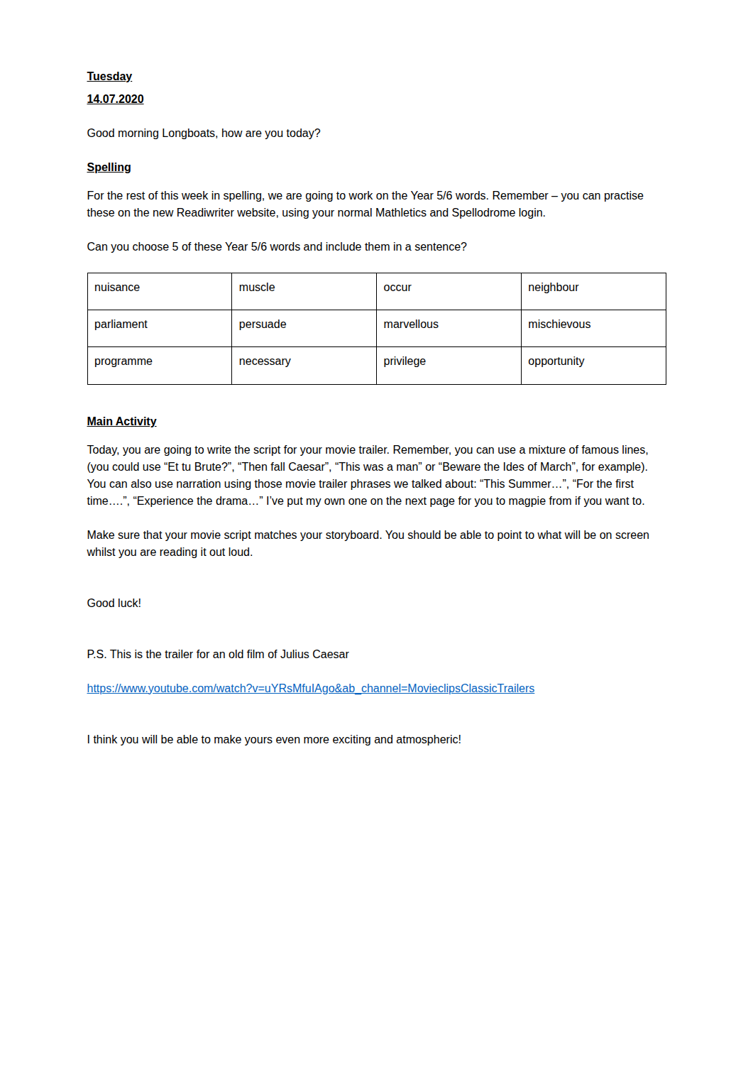Tuesday
14.07.2020
Good morning Longboats, how are you today?
Spelling
For the rest of this week in spelling, we are going to work on the Year 5/6 words. Remember – you can practise these on the new Readiwriter website, using your normal Mathletics and Spellodrome login.
Can you choose 5 of these Year 5/6 words and include them in a sentence?
| nuisance | muscle | occur | neighbour |
| parliament | persuade | marvellous | mischievous |
| programme | necessary | privilege | opportunity |
Main Activity
Today, you are going to write the script for your movie trailer. Remember, you can use a mixture of famous lines, (you could use “Et tu Brute?”, “Then fall Caesar”, “This was a man” or “Beware the Ides of March”, for example). You can also use narration using those movie trailer phrases we talked about: “This Summer…”, “For the first time….”, “Experience the drama…” I’ve put my own one on the next page for you to magpie from if you want to.
Make sure that your movie script matches your storyboard. You should be able to point to what will be on screen whilst you are reading it out loud.
Good luck!
P.S. This is the trailer for an old film of Julius Caesar
https://www.youtube.com/watch?v=uYRsMfuIAgo&ab_channel=MovieclipsClassicTrailers
I think you will be able to make yours even more exciting and atmospheric!